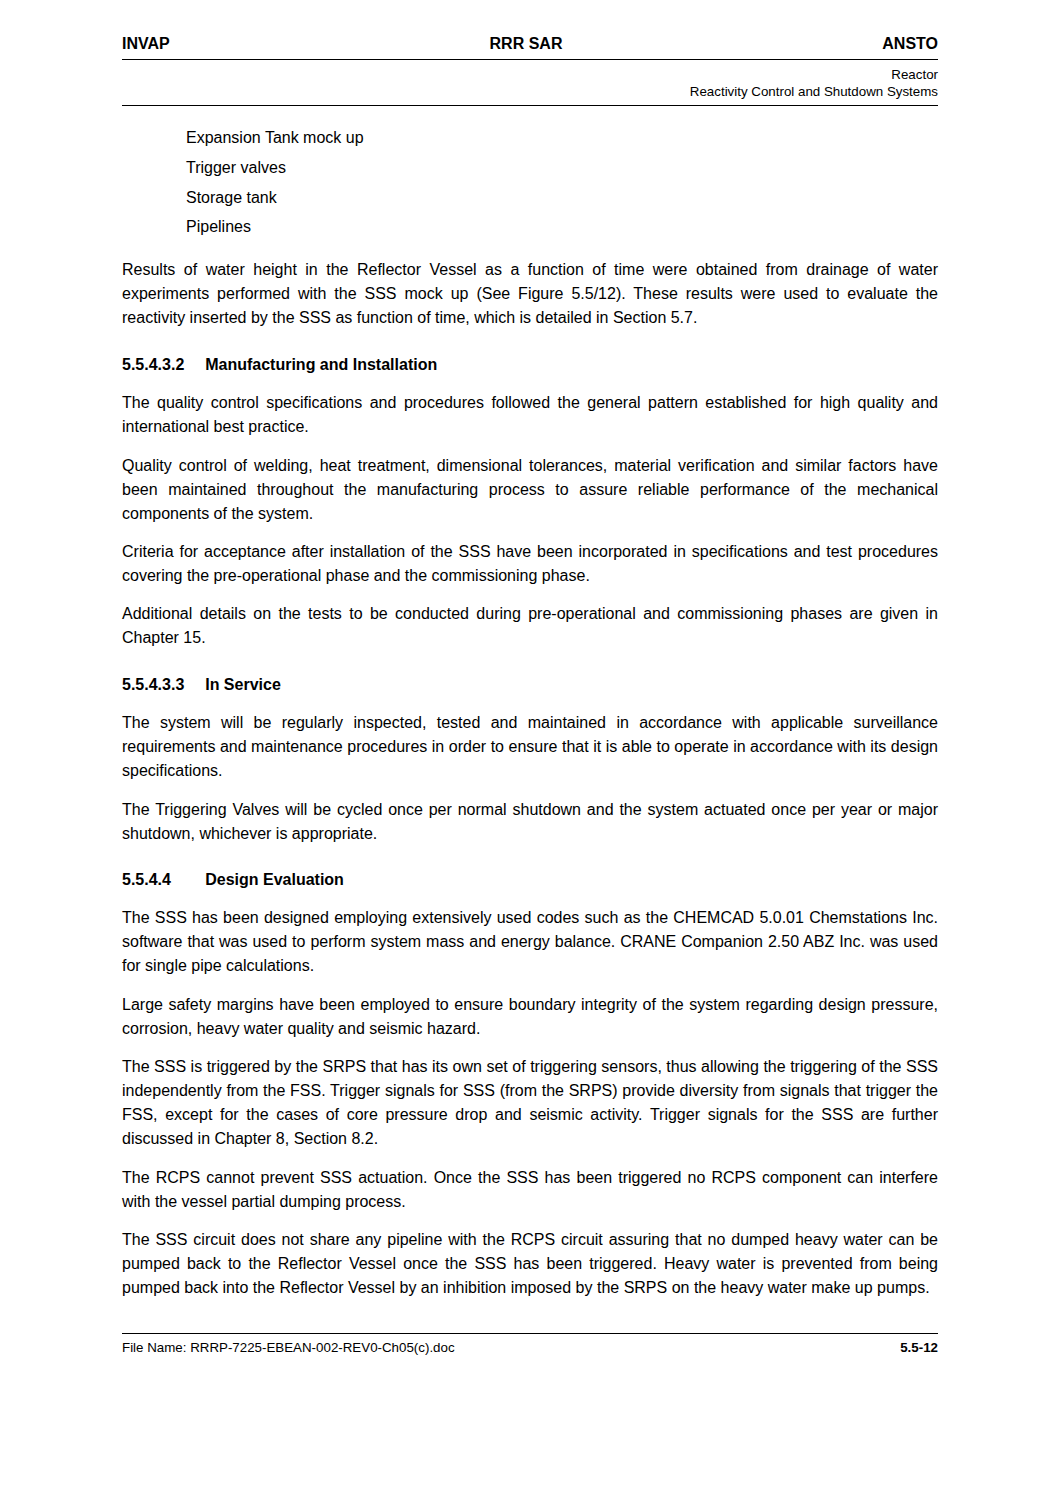INVAP RRR SAR ANSTO
Reactor
Reactivity Control and Shutdown Systems
Expansion Tank mock up
Trigger valves
Storage tank
Pipelines
Results of water height in the Reflector Vessel as a function of time were obtained from drainage of water experiments performed with the SSS mock up (See Figure 5.5/12). These results were used to evaluate the reactivity inserted by the SSS as function of time, which is detailed in Section 5.7.
5.5.4.3.2 Manufacturing and Installation
The quality control specifications and procedures followed the general pattern established for high quality and international best practice.
Quality control of welding, heat treatment, dimensional tolerances, material verification and similar factors have been maintained throughout the manufacturing process to assure reliable performance of the mechanical components of the system.
Criteria for acceptance after installation of the SSS have been incorporated in specifications and test procedures covering the pre-operational phase and the commissioning phase.
Additional details on the tests to be conducted during pre-operational and commissioning phases are given in Chapter 15.
5.5.4.3.3 In Service
The system will be regularly inspected, tested and maintained in accordance with applicable surveillance requirements and maintenance procedures in order to ensure that it is able to operate in accordance with its design specifications.
The Triggering Valves will be cycled once per normal shutdown and the system actuated once per year or major shutdown, whichever is appropriate.
5.5.4.4 Design Evaluation
The SSS has been designed employing extensively used codes such as the CHEMCAD 5.0.01 Chemstations Inc. software that was used to perform system mass and energy balance. CRANE Companion 2.50 ABZ Inc. was used for single pipe calculations.
Large safety margins have been employed to ensure boundary integrity of the system regarding design pressure, corrosion, heavy water quality and seismic hazard.
The SSS is triggered by the SRPS that has its own set of triggering sensors, thus allowing the triggering of the SSS independently from the FSS. Trigger signals for SSS (from the SRPS) provide diversity from signals that trigger the FSS, except for the cases of core pressure drop and seismic activity. Trigger signals for the SSS are further discussed in Chapter 8, Section 8.2.
The RCPS cannot prevent SSS actuation. Once the SSS has been triggered no RCPS component can interfere with the vessel partial dumping process.
The SSS circuit does not share any pipeline with the RCPS circuit assuring that no dumped heavy water can be pumped back to the Reflector Vessel once the SSS has been triggered. Heavy water is prevented from being pumped back into the Reflector Vessel by an inhibition imposed by the SRPS on the heavy water make up pumps.
File Name: RRRP-7225-EBEAN-002-REV0-Ch05(c).doc 5.5-12